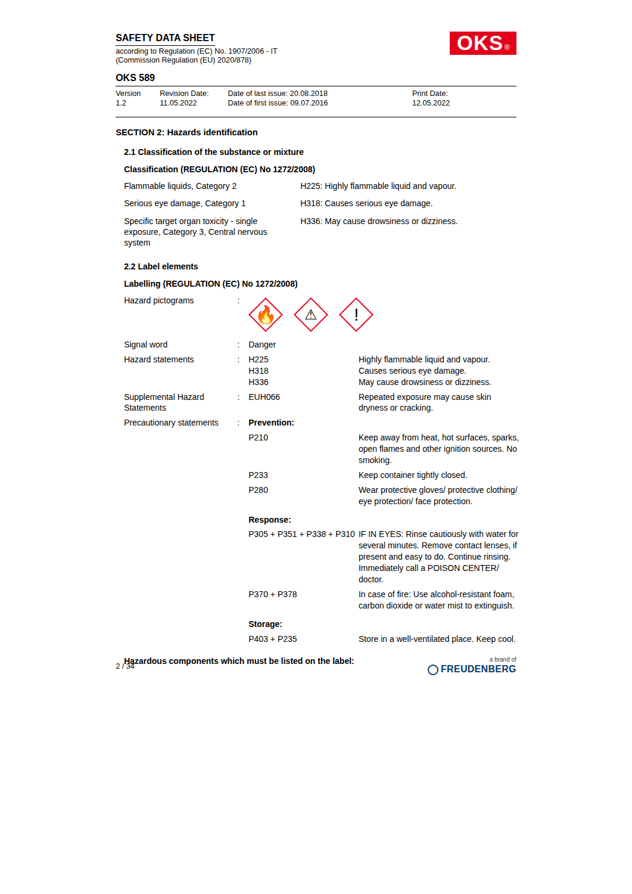SAFETY DATA SHEET
according to Regulation (EC) No. 1907/2006 - IT
(Commission Regulation (EU) 2020/878)
OKS®
OKS 589
| Version 1.2 | Revision Date: 11.05.2022 | Date of last issue: 20.08.2018 Date of first issue: 09.07.2016 | Print Date: 12.05.2022 |
SECTION 2: Hazards identification
2.1 Classification of the substance or mixture
Classification (REGULATION (EC) No 1272/2008)
| Flammable liquids, Category 2 | H225: Highly flammable liquid and vapour. |
| Serious eye damage, Category 1 | H318: Causes serious eye damage. |
| Specific target organ toxicity - single exposure, Category 3, Central nervous system | H336: May cause drowsiness or dizziness. |
2.2 Label elements
Labelling (REGULATION (EC) No 1272/2008)
| Hazard pictograms | : | 🔥 ⚠ ! |
| Signal word | : | Danger | |
| Hazard statements | : | H225 H318 H336 | Highly flammable liquid and vapour. Causes serious eye damage. May cause drowsiness or dizziness. |
| Supplemental Hazard Statements | : | EUH066 | Repeated exposure may cause skin dryness or cracking. |
| Precautionary statements | : | Prevention: |
| | | P210 | Keep away from heat, hot surfaces, sparks, open flames and other ignition sources. No smoking. |
| | | P233 | Keep container tightly closed. |
| | | P280 | Wear protective gloves/ protective clothing/ eye protection/ face protection. |
| | | Response: |
| | | P305 + P351 + P338 + P310 | IF IN EYES: Rinse cautiously with water for several minutes. Remove contact lenses, if present and easy to do. Continue rinsing. Immediately call a POISON CENTER/ doctor. |
| | | P370 + P378 | In case of fire: Use alcohol-resistant foam, carbon dioxide or water mist to extinguish. |
| | | Storage: |
| | | P403 + P235 | Store in a well-ventilated place. Keep cool. |
Hazardous components which must be listed on the label:
2 / 34
a brand of FREUDENBERG